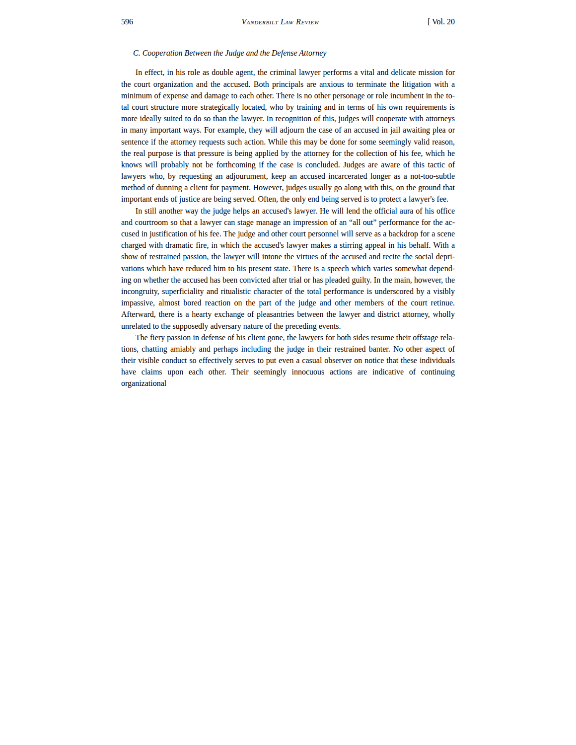596 Vanderbilt Law Review [ Vol. 20
C. Cooperation Between the Judge and the Defense Attorney
In effect, in his role as double agent, the criminal lawyer performs a vital and delicate mission for the court organization and the accused. Both principals are anxious to terminate the litigation with a minimum of expense and damage to each other. There is no other personage or role incumbent in the total court structure more strategically located, who by training and in terms of his own requirements is more ideally suited to do so than the lawyer. In recognition of this, judges will cooperate with attorneys in many important ways. For example, they will adjourn the case of an accused in jail awaiting plea or sentence if the attorney requests such action. While this may be done for some seemingly valid reason, the real purpose is that pressure is being applied by the attorney for the collection of his fee, which he knows will probably not be forthcoming if the case is concluded. Judges are aware of this tactic of lawyers who, by requesting an adjourument, keep an accused incarcerated longer as a not-too-subtle method of dunning a client for payment. However, judges usually go along with this, on the ground that important ends of justice are being served. Often, the only end being served is to protect a lawyer's fee.
In still another way the judge helps an accused's lawyer. He will lend the official aura of his office and courtroom so that a lawyer can stage manage an impression of an “all out” performance for the accused in justification of his fee. The judge and other court personnel will serve as a backdrop for a scene charged with dramatic fire, in which the accused's lawyer makes a stirring appeal in his behalf. With a show of restrained passion, the lawyer will intone the virtues of the accused and recite the social deprivations which have reduced him to his present state. There is a speech which varies somewhat depending on whether the accused has been convicted after trial or has pleaded guilty. In the main, however, the incongruity, superficiality and ritualistic character of the total performance is underscored by a visibly impassive, almost bored reaction on the part of the judge and other members of the court retinue. Afterward, there is a hearty exchange of pleasantries between the lawyer and district attorney, wholly unrelated to the supposedly adversary nature of the preceding events.
The fiery passion in defense of his client gone, the lawyers for both sides resume their offstage relations, chatting amiably and perhaps including the judge in their restrained banter. No other aspect of their visible conduct so effectively serves to put even a casual observer on notice that these individuals have claims upon each other. Their seemingly innocuous actions are indicative of continuing organizational